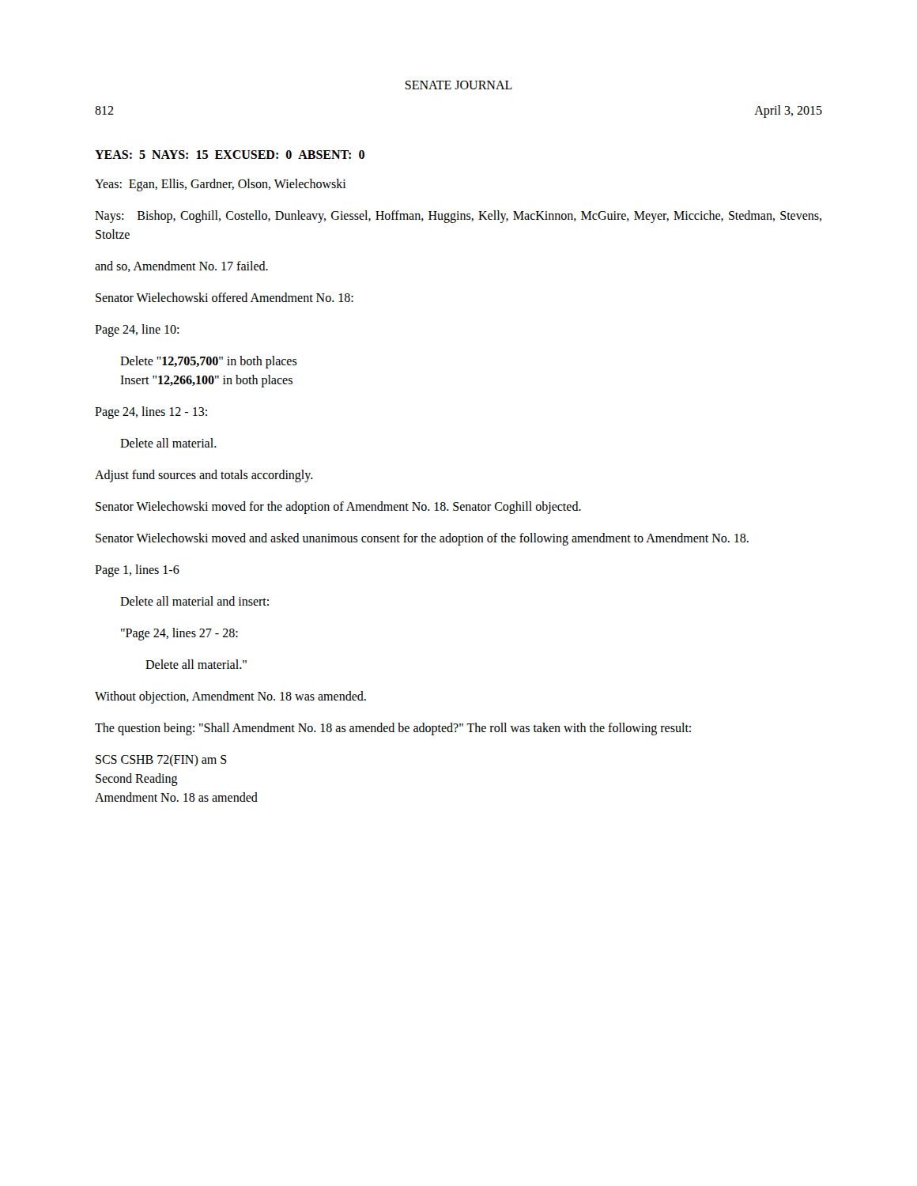SENATE JOURNAL
812 April 3, 2015
YEAS: 5 NAYS: 15 EXCUSED: 0 ABSENT: 0
Yeas: Egan, Ellis, Gardner, Olson, Wielechowski
Nays: Bishop, Coghill, Costello, Dunleavy, Giessel, Hoffman, Huggins, Kelly, MacKinnon, McGuire, Meyer, Micciche, Stedman, Stevens, Stoltze
and so, Amendment No. 17 failed.
Senator Wielechowski offered Amendment No. 18:
Page 24, line 10:
Delete "12,705,700" in both places
Insert "12,266,100" in both places
Page 24, lines 12 - 13:
Delete all material.
Adjust fund sources and totals accordingly.
Senator Wielechowski moved for the adoption of Amendment No. 18. Senator Coghill objected.
Senator Wielechowski moved and asked unanimous consent for the adoption of the following amendment to Amendment No. 18.
Page 1, lines 1-6
Delete all material and insert:
"Page 24, lines 27 - 28:
Delete all material."
Without objection, Amendment No. 18 was amended.
The question being: "Shall Amendment No. 18 as amended be adopted?" The roll was taken with the following result:
SCS CSHB 72(FIN) am S
Second Reading
Amendment No. 18 as amended